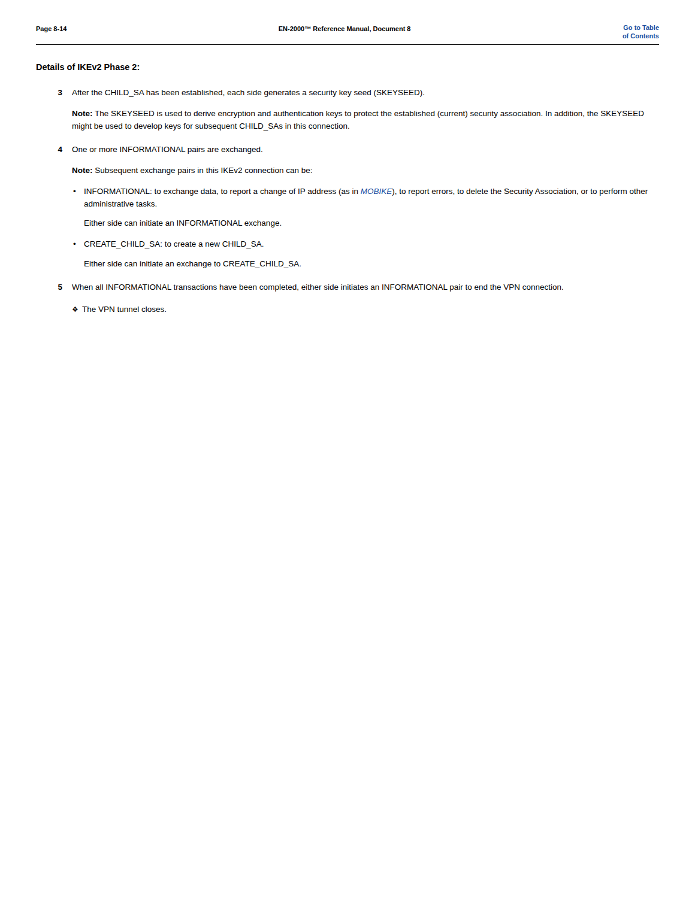Page 8-14
EN-2000™ Reference Manual, Document 8
Go to Table
of Contents
Details of IKEv2 Phase 2:
3
After the CHILD_SA has been established, each side generates a security key seed (SKEYSEED).
Note: The SKEYSEED is used to derive encryption and authentication keys to protect the established (current) security association. In addition, the SKEYSEED might be used to develop keys for subsequent CHILD_SAs in this connection.
4
One or more INFORMATIONAL pairs are exchanged.
Note: Subsequent exchange pairs in this IKEv2 connection can be:
INFORMATIONAL: to exchange data, to report a change of IP address (as in MOBIKE), to report errors, to delete the Security Association, or to perform other administrative tasks.
Either side can initiate an INFORMATIONAL exchange.
CREATE_CHILD_SA: to create a new CHILD_SA.
Either side can initiate an exchange to CREATE_CHILD_SA.
5
When all INFORMATIONAL transactions have been completed, either side initiates an INFORMATIONAL pair to end the VPN connection.
❖The VPN tunnel closes.